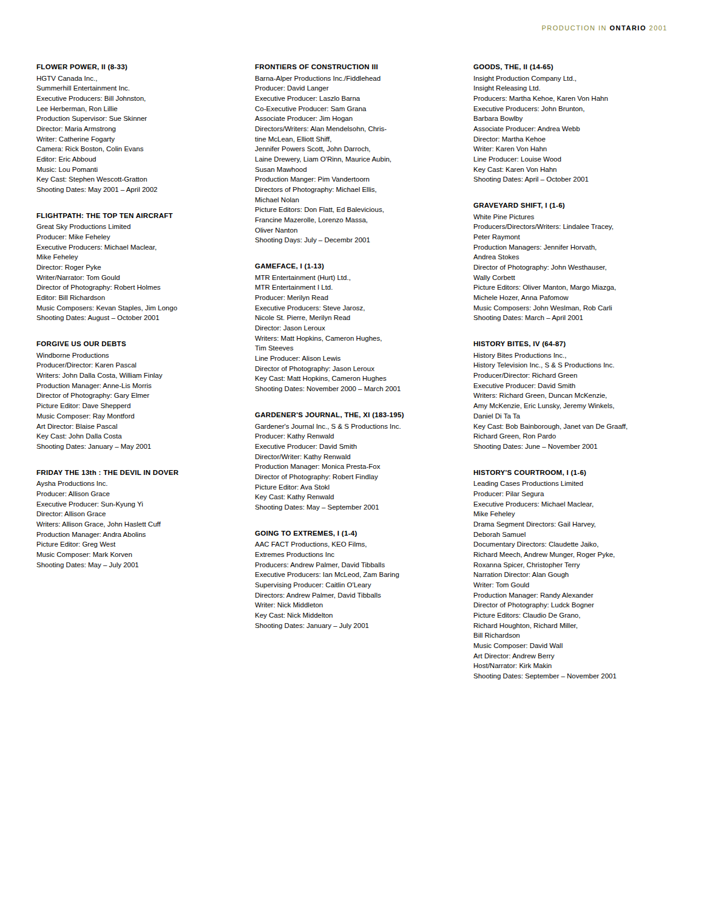PRODUCTION IN ONTARIO 2001
FLOWER POWER, II (8-33)
HGTV Canada Inc.,
Summerhill Entertainment Inc.
Executive Producers: Bill Johnston,
Lee Herberman, Ron Lillie
Production Supervisor: Sue Skinner
Director: Maria Armstrong
Writer: Catherine Fogarty
Camera: Rick Boston, Colin Evans
Editor: Eric Abboud
Music: Lou Pomanti
Key Cast: Stephen Wescott-Gratton
Shooting Dates: May 2001 – April 2002
FLIGHTPATH: THE TOP TEN AIRCRAFT
Great Sky Productions Limited
Producer: Mike Feheley
Executive Producers: Michael Maclear,
Mike Feheley
Director: Roger Pyke
Writer/Narrator: Tom Gould
Director of Photography: Robert Holmes
Editor: Bill Richardson
Music Composers: Kevan Staples, Jim Longo
Shooting Dates: August – October 2001
FORGIVE US OUR DEBTS
Windborne Productions
Producer/Director: Karen Pascal
Writers: John Dalla Costa, William Finlay
Production Manager: Anne-Lis Morris
Director of Photography: Gary Elmer
Picture Editor: Dave Shepperd
Music Composer: Ray Montford
Art Director: Blaise Pascal
Key Cast: John Dalla Costa
Shooting Dates: January – May 2001
FRIDAY THE 13th : THE DEVIL IN DOVER
Aysha Productions Inc.
Producer: Allison Grace
Executive Producer: Sun-Kyung Yi
Director: Allison Grace
Writers: Allison Grace, John Haslett Cuff
Production Manager: Andra Abolins
Picture Editor: Greg West
Music Composer: Mark Korven
Shooting Dates: May – July 2001
FRONTIERS OF CONSTRUCTION III
Barna-Alper Productions Inc./Fiddlehead
Producer: David Langer
Executive Producer: Laszlo Barna
Co-Executive Producer: Sam Grana
Associate Producer: Jim Hogan
Directors/Writers: Alan Mendelsohn, Chris-
tine McLean, Elliott Shiff,
Jennifer Powers Scott, John Darroch,
Laine Drewery, Liam O'Rinn, Maurice Aubin,
Susan Mawhood
Production Manger: Pim Vandertoorn
Directors of Photography: Michael Ellis,
Michael Nolan
Picture Editors: Don Flatt, Ed Balevicious,
Francine Mazerolle, Lorenzo Massa,
Oliver Nanton
Shooting Days: July – Decembr 2001
GAMEFACE, I (1-13)
MTR Entertainment (Hurt) Ltd.,
MTR Entertainment I Ltd.
Producer: Merilyn Read
Executive Producers: Steve Jarosz,
Nicole St. Pierre, Merilyn Read
Director: Jason Leroux
Writers: Matt Hopkins, Cameron Hughes,
Tim Steeves
Line Producer: Alison Lewis
Director of Photography: Jason Leroux
Key Cast: Matt Hopkins, Cameron Hughes
Shooting Dates: November 2000 – March 2001
GARDENER'S JOURNAL, THE, XI (183-195)
Gardener's Journal Inc., S & S Productions Inc.
Producer: Kathy Renwald
Executive Producer: David Smith
Director/Writer: Kathy Renwald
Production Manager: Monica Presta-Fox
Director of Photography: Robert Findlay
Picture Editor: Ava Stokl
Key Cast: Kathy Renwald
Shooting Dates: May – September 2001
GOING TO EXTREMES, I (1-4)
AAC FACT Productions, KEO Films,
Extremes Productions Inc
Producers: Andrew Palmer, David Tibballs
Executive Producers: Ian McLeod, Zam Baring
Supervising Producer: Caitlin O'Leary
Directors: Andrew Palmer, David Tibballs
Writer: Nick Middleton
Key Cast: Nick Middelton
Shooting Dates: January – July 2001
GOODS, THE, II (14-65)
Insight Production Company Ltd.,
Insight Releasing Ltd.
Producers: Martha Kehoe, Karen Von Hahn
Executive Producers: John Brunton,
Barbara Bowlby
Associate Producer: Andrea Webb
Director: Martha Kehoe
Writer: Karen Von Hahn
Line Producer: Louise Wood
Key Cast: Karen Von Hahn
Shooting Dates: April – October 2001
GRAVEYARD SHIFT, I (1-6)
White Pine Pictures
Producers/Directors/Writers: Lindalee Tracey,
Peter Raymont
Production Managers: Jennifer Horvath,
Andrea Stokes
Director of Photography: John Westhauser,
Wally Corbett
Picture Editors: Oliver Manton, Margo Miazga,
Michele Hozer, Anna Pafomow
Music Composers: John Weslman, Rob Carli
Shooting Dates: March – April 2001
HISTORY BITES, IV (64-87)
History Bites Productions Inc.,
History Television Inc., S & S Productions Inc.
Producer/Director: Richard Green
Executive Producer: David Smith
Writers: Richard Green, Duncan McKenzie,
Amy McKenzie, Eric Lunsky, Jeremy Winkels,
Daniel Di Ta Ta
Key Cast: Bob Bainborough, Janet van De Graaff,
Richard Green, Ron Pardo
Shooting Dates: June – November 2001
HISTORY'S COURTROOM, I (1-6)
Leading Cases Productions Limited
Producer: Pilar Segura
Executive Producers: Michael Maclear,
Mike Feheley
Drama Segment Directors: Gail Harvey,
Deborah Samuel
Documentary Directors: Claudette Jaiko,
Richard Meech, Andrew Munger, Roger Pyke,
Roxanna Spicer, Christopher Terry
Narration Director: Alan Gough
Writer: Tom Gould
Production Manager: Randy Alexander
Director of Photography: Ludck Bogner
Picture Editors: Claudio De Grano,
Richard Houghton, Richard Miller,
Bill Richardson
Music Composer: David Wall
Art Director: Andrew Berry
Host/Narrator: Kirk Makin
Shooting Dates: September – November 2001